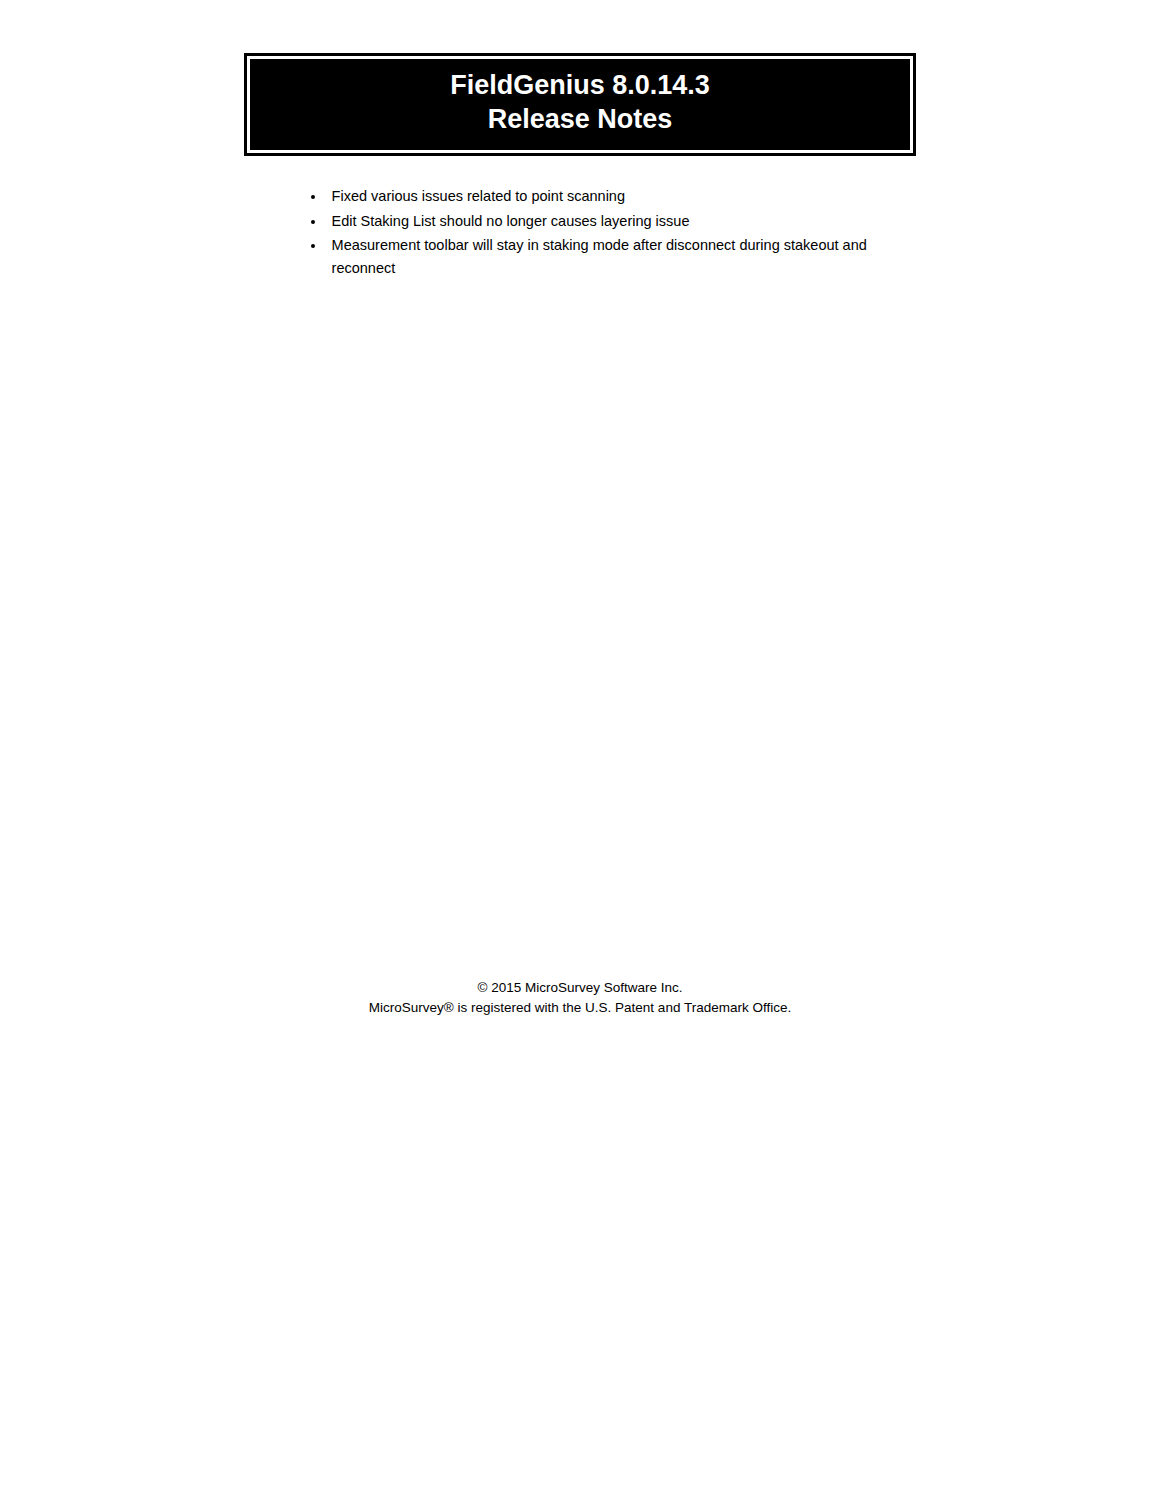FieldGenius 8.0.14.3 Release Notes
Fixed various issues related to point scanning
Edit Staking List should no longer causes layering issue
Measurement toolbar will stay in staking mode after disconnect during stakeout and reconnect
© 2015 MicroSurvey Software Inc.
MicroSurvey® is registered with the U.S. Patent and Trademark Office.